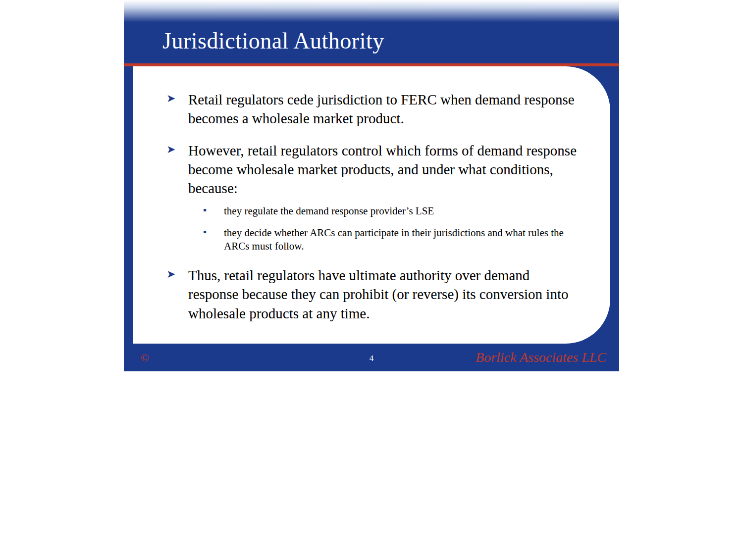Jurisdictional Authority
Retail regulators cede jurisdiction to FERC when demand response becomes a wholesale market product.
However, retail regulators control which forms of demand response become wholesale market products, and under what conditions, because:
they regulate the demand response provider’s LSE
they decide whether ARCs can participate in their jurisdictions and what rules the ARCs must follow.
Thus, retail regulators have ultimate authority over demand response because they can prohibit (or reverse) its conversion into wholesale products at any time.
©
4
Borlick Associates LLC